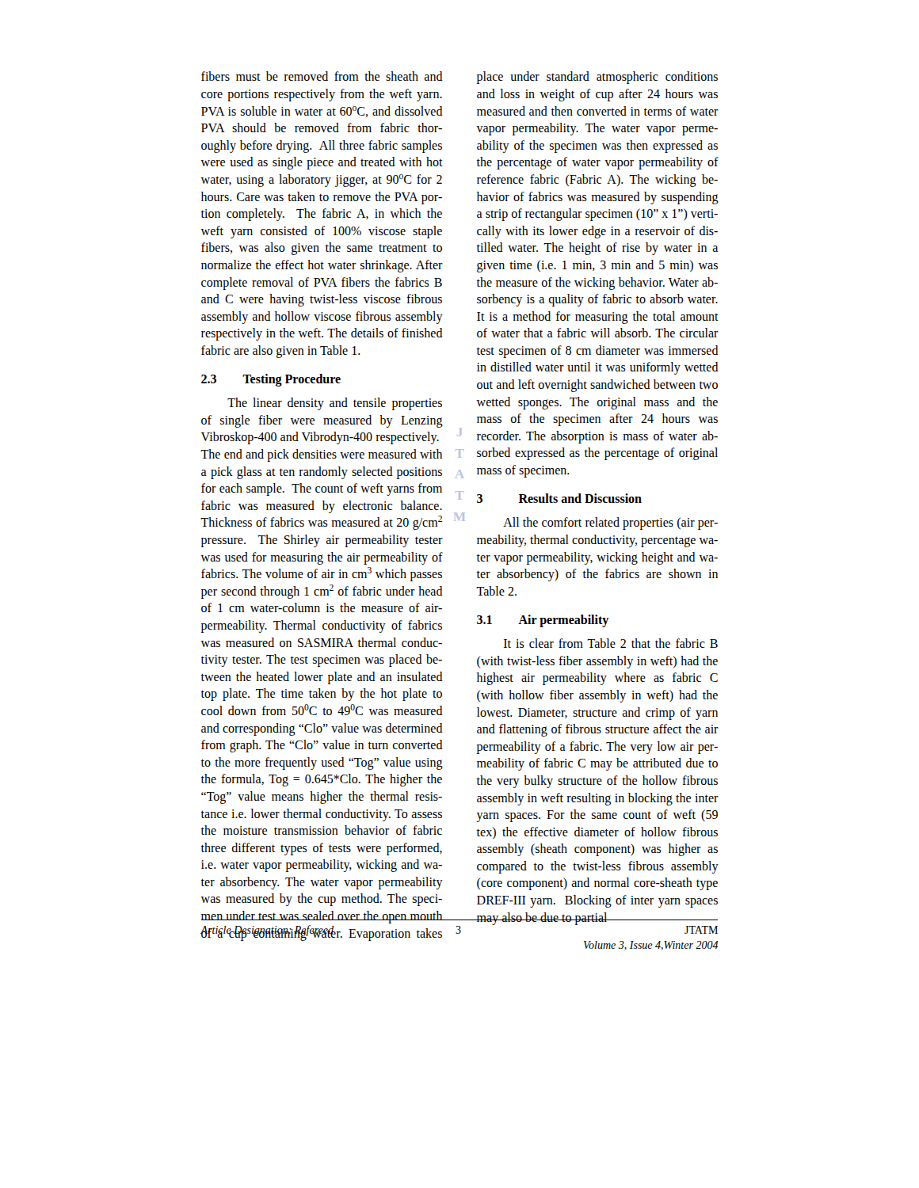J T A T M
fibers must be removed from the sheath and core portions respectively from the weft yarn. PVA is soluble in water at 60oC, and dissolved PVA should be removed from fabric thoroughly before drying. All three fabric samples were used as single piece and treated with hot water, using a laboratory jigger, at 90oC for 2 hours. Care was taken to remove the PVA portion completely. The fabric A, in which the weft yarn consisted of 100% viscose staple fibers, was also given the same treatment to normalize the effect hot water shrinkage. After complete removal of PVA fibers the fabrics B and C were having twist-less viscose fibrous assembly and hollow viscose fibrous assembly respectively in the weft. The details of finished fabric are also given in Table 1.
2.3 Testing Procedure
The linear density and tensile properties of single fiber were measured by Lenzing Vibroskop-400 and Vibrodyn-400 respectively. The end and pick densities were measured with a pick glass at ten randomly selected positions for each sample. The count of weft yarns from fabric was measured by electronic balance. Thickness of fabrics was measured at 20 g/cm2 pressure. The Shirley air permeability tester was used for measuring the air permeability of fabrics. The volume of air in cm3 which passes per second through 1 cm2 of fabric under head of 1 cm water-column is the measure of air-permeability. Thermal conductivity of fabrics was measured on SASMIRA thermal conductivity tester. The test specimen was placed between the heated lower plate and an insulated top plate. The time taken by the hot plate to cool down from 500C to 490C was measured and corresponding “Clo” value was determined from graph. The “Clo” value in turn converted to the more frequently used “Tog” value using the formula, Tog = 0.645*Clo. The higher the “Tog” value means higher the thermal resistance i.e. lower thermal conductivity. To assess the moisture transmission behavior of fabric three different types of tests were performed, i.e. water vapor permeability, wicking and water absorbency. The water vapor permeability was measured by the cup method. The specimen under test was sealed over the open mouth of a cup containing water. Evaporation takes place under standard atmospheric conditions and loss in weight of cup after 24 hours was measured and then converted in terms of water vapor permeability. The water vapor permeability of the specimen was then expressed as the percentage of water vapor permeability of reference fabric (Fabric A). The wicking behavior of fabrics was measured by suspending a strip of rectangular specimen (10” x 1”) vertically with its lower edge in a reservoir of distilled water. The height of rise by water in a given time (i.e. 1 min, 3 min and 5 min) was the measure of the wicking behavior. Water absorbency is a quality of fabric to absorb water. It is a method for measuring the total amount of water that a fabric will absorb. The circular test specimen of 8 cm diameter was immersed in distilled water until it was uniformly wetted out and left overnight sandwiched between two wetted sponges. The original mass and the mass of the specimen after 24 hours was recorder. The absorption is mass of water absorbed expressed as the percentage of original mass of specimen.
3 Results and Discussion
All the comfort related properties (air permeability, thermal conductivity, percentage water vapor permeability, wicking height and water absorbency) of the fabrics are shown in Table 2.
3.1 Air permeability
It is clear from Table 2 that the fabric B (with twist-less fiber assembly in weft) had the highest air permeability where as fabric C (with hollow fiber assembly in weft) had the lowest. Diameter, structure and crimp of yarn and flattening of fibrous structure affect the air permeability of a fabric. The very low air permeability of fabric C may be attributed due to the very bulky structure of the hollow fibrous assembly in weft resulting in blocking the inter yarn spaces. For the same count of weft (59 tex) the effective diameter of hollow fibrous assembly (sheath component) was higher as compared to the twist-less fibrous assembly (core component) and normal core-sheath type DREF-III yarn. Blocking of inter yarn spaces may also be due to partial
Article Designation: Refereed
3
JTATM
Volume 3, Issue 4,Winter 2004